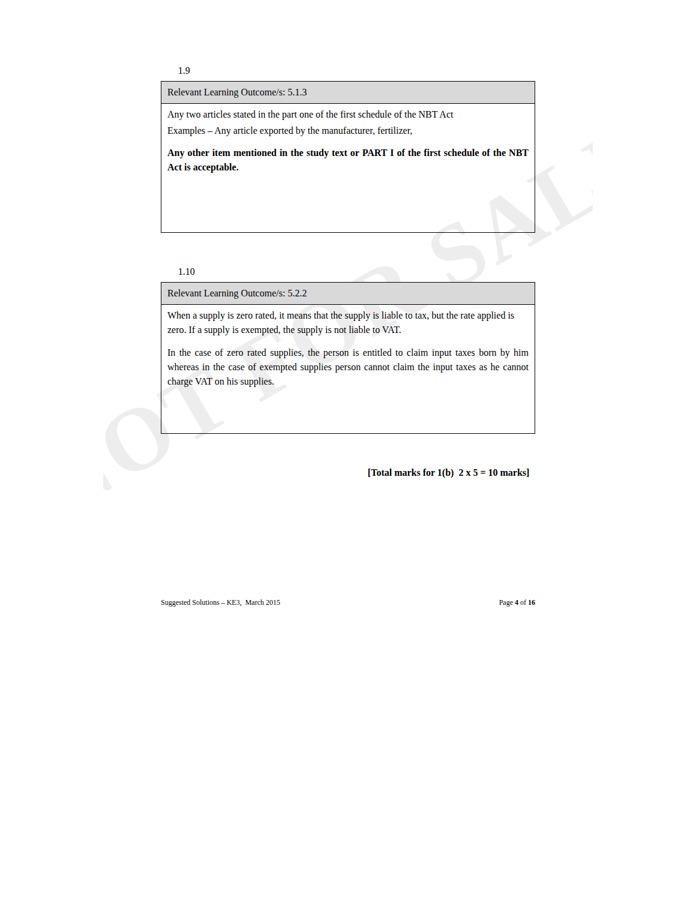NOT FOR SALE
1.9
| Relevant Learning Outcome/s: 5.1.3 |
| Any two articles stated in the part one of the first schedule of the NBT Act Examples – Any article exported by the manufacturer, fertilizer, Any other item mentioned in the study text or PART I of the first schedule of the NBT Act is acceptable. |
1.10
| Relevant Learning Outcome/s: 5.2.2 |
| When a supply is zero rated, it means that the supply is liable to tax, but the rate applied is zero. If a supply is exempted, the supply is not liable to VAT. In the case of zero rated supplies, the person is entitled to claim input taxes born by him whereas in the case of exempted supplies person cannot claim the input taxes as he cannot charge VAT on his supplies. |
[Total marks for 1(b) 2 x 5 = 10 marks]
Suggested Solutions – KE3, March 2015
Page 4 of 16